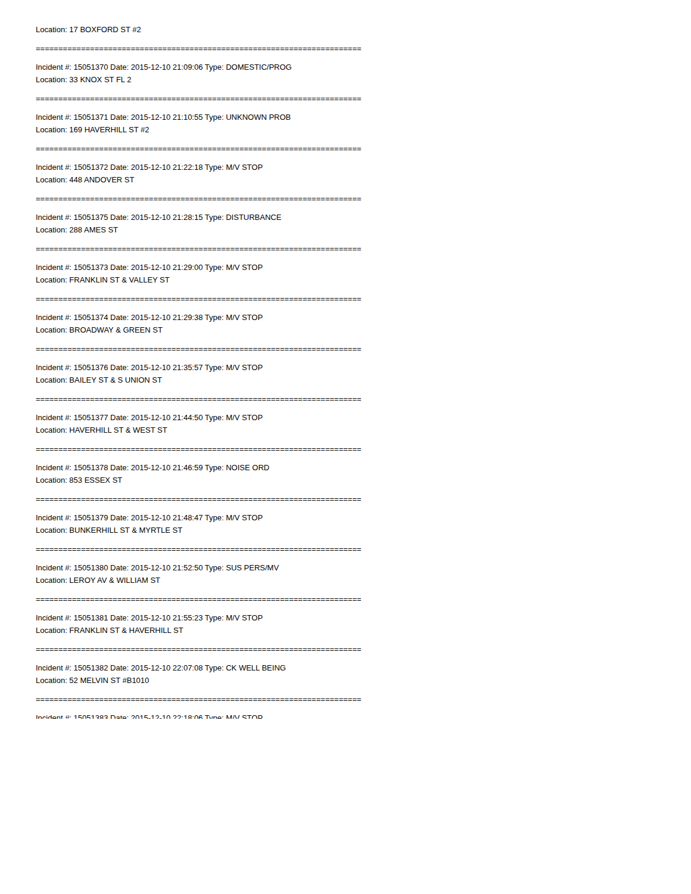Location: 17 BOXFORD ST #2
========================================================================
Incident #: 15051370 Date: 2015-12-10 21:09:06 Type: DOMESTIC/PROG
Location: 33 KNOX ST FL 2
========================================================================
Incident #: 15051371 Date: 2015-12-10 21:10:55 Type: UNKNOWN PROB
Location: 169 HAVERHILL ST #2
========================================================================
Incident #: 15051372 Date: 2015-12-10 21:22:18 Type: M/V STOP
Location: 448 ANDOVER ST
========================================================================
Incident #: 15051375 Date: 2015-12-10 21:28:15 Type: DISTURBANCE
Location: 288 AMES ST
========================================================================
Incident #: 15051373 Date: 2015-12-10 21:29:00 Type: M/V STOP
Location: FRANKLIN ST & VALLEY ST
========================================================================
Incident #: 15051374 Date: 2015-12-10 21:29:38 Type: M/V STOP
Location: BROADWAY & GREEN ST
========================================================================
Incident #: 15051376 Date: 2015-12-10 21:35:57 Type: M/V STOP
Location: BAILEY ST & S UNION ST
========================================================================
Incident #: 15051377 Date: 2015-12-10 21:44:50 Type: M/V STOP
Location: HAVERHILL ST & WEST ST
========================================================================
Incident #: 15051378 Date: 2015-12-10 21:46:59 Type: NOISE ORD
Location: 853 ESSEX ST
========================================================================
Incident #: 15051379 Date: 2015-12-10 21:48:47 Type: M/V STOP
Location: BUNKERHILL ST & MYRTLE ST
========================================================================
Incident #: 15051380 Date: 2015-12-10 21:52:50 Type: SUS PERS/MV
Location: LEROY AV & WILLIAM ST
========================================================================
Incident #: 15051381 Date: 2015-12-10 21:55:23 Type: M/V STOP
Location: FRANKLIN ST & HAVERHILL ST
========================================================================
Incident #: 15051382 Date: 2015-12-10 22:07:08 Type: CK WELL BEING
Location: 52 MELVIN ST #B1010
========================================================================
Incident #: 15051383 Date: 2015-12-10 22:18:06 Type: M/V STOP